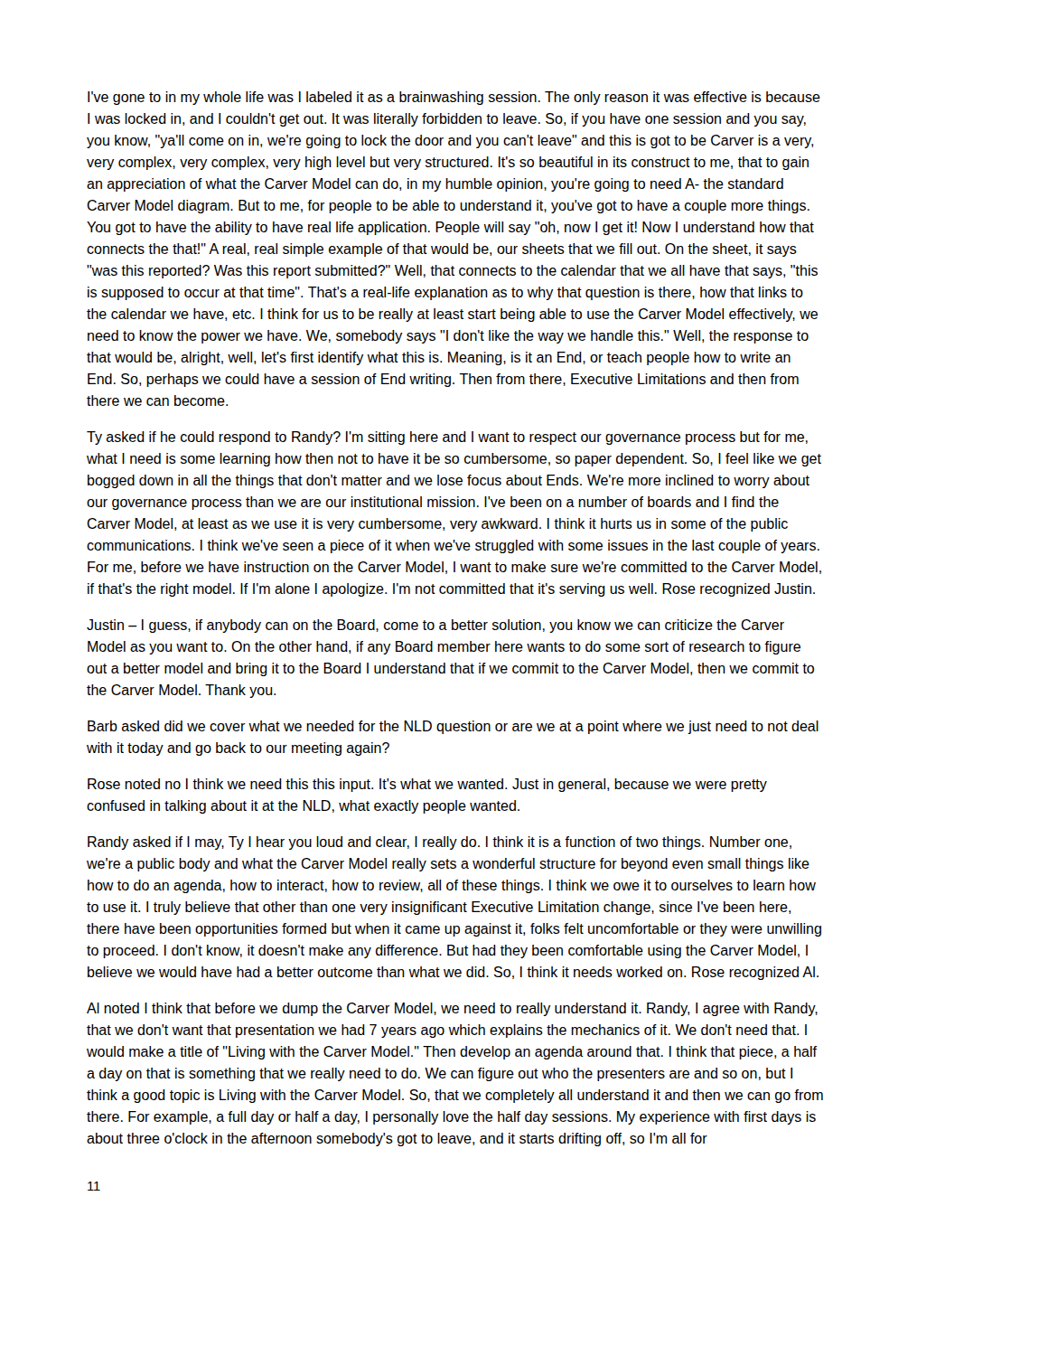I've gone to in my whole life was I labeled it as a brainwashing session. The only reason it was effective is because I was locked in, and I couldn't get out. It was literally forbidden to leave. So, if you have one session and you say, you know, "ya'll come on in, we're going to lock the door and you can't leave" and this is got to be Carver is a very, very complex, very complex, very high level but very structured. It's so beautiful in its construct to me, that to gain an appreciation of what the Carver Model can do, in my humble opinion, you're going to need A- the standard Carver Model diagram. But to me, for people to be able to understand it, you've got to have a couple more things. You got to have the ability to have real life application. People will say "oh, now I get it! Now I understand how that connects the that!" A real, real simple example of that would be, our sheets that we fill out. On the sheet, it says "was this reported? Was this report submitted?" Well, that connects to the calendar that we all have that says, "this is supposed to occur at that time". That's a real-life explanation as to why that question is there, how that links to the calendar we have, etc. I think for us to be really at least start being able to use the Carver Model effectively, we need to know the power we have. We, somebody says "I don't like the way we handle this." Well, the response to that would be, alright, well, let's first identify what this is. Meaning, is it an End, or teach people how to write an End. So, perhaps we could have a session of End writing. Then from there, Executive Limitations and then from there we can become.
Ty asked if he could respond to Randy? I'm sitting here and I want to respect our governance process but for me, what I need is some learning how then not to have it be so cumbersome, so paper dependent. So, I feel like we get bogged down in all the things that don't matter and we lose focus about Ends. We're more inclined to worry about our governance process than we are our institutional mission. I've been on a number of boards and I find the Carver Model, at least as we use it is very cumbersome, very awkward. I think it hurts us in some of the public communications. I think we've seen a piece of it when we've struggled with some issues in the last couple of years. For me, before we have instruction on the Carver Model, I want to make sure we're committed to the Carver Model, if that's the right model. If I'm alone I apologize. I'm not committed that it's serving us well. Rose recognized Justin.
Justin – I guess, if anybody can on the Board, come to a better solution, you know we can criticize the Carver Model as you want to. On the other hand, if any Board member here wants to do some sort of research to figure out a better model and bring it to the Board I understand that if we commit to the Carver Model, then we commit to the Carver Model. Thank you.
Barb asked did we cover what we needed for the NLD question or are we at a point where we just need to not deal with it today and go back to our meeting again?
Rose noted no I think we need this this input. It's what we wanted. Just in general, because we were pretty confused in talking about it at the NLD, what exactly people wanted.
Randy asked if I may, Ty I hear you loud and clear, I really do. I think it is a function of two things. Number one, we're a public body and what the Carver Model really sets a wonderful structure for beyond even small things like how to do an agenda, how to interact, how to review, all of these things. I think we owe it to ourselves to learn how to use it. I truly believe that other than one very insignificant Executive Limitation change, since I've been here, there have been opportunities formed but when it came up against it, folks felt uncomfortable or they were unwilling to proceed. I don't know, it doesn't make any difference. But had they been comfortable using the Carver Model, I believe we would have had a better outcome than what we did. So, I think it needs worked on. Rose recognized Al.
Al noted I think that before we dump the Carver Model, we need to really understand it. Randy, I agree with Randy, that we don't want that presentation we had 7 years ago which explains the mechanics of it. We don't need that. I would make a title of "Living with the Carver Model." Then develop an agenda around that. I think that piece, a half a day on that is something that we really need to do. We can figure out who the presenters are and so on, but I think a good topic is Living with the Carver Model. So, that we completely all understand it and then we can go from there. For example, a full day or half a day, I personally love the half day sessions. My experience with first days is about three o'clock in the afternoon somebody's got to leave, and it starts drifting off, so I'm all for
11